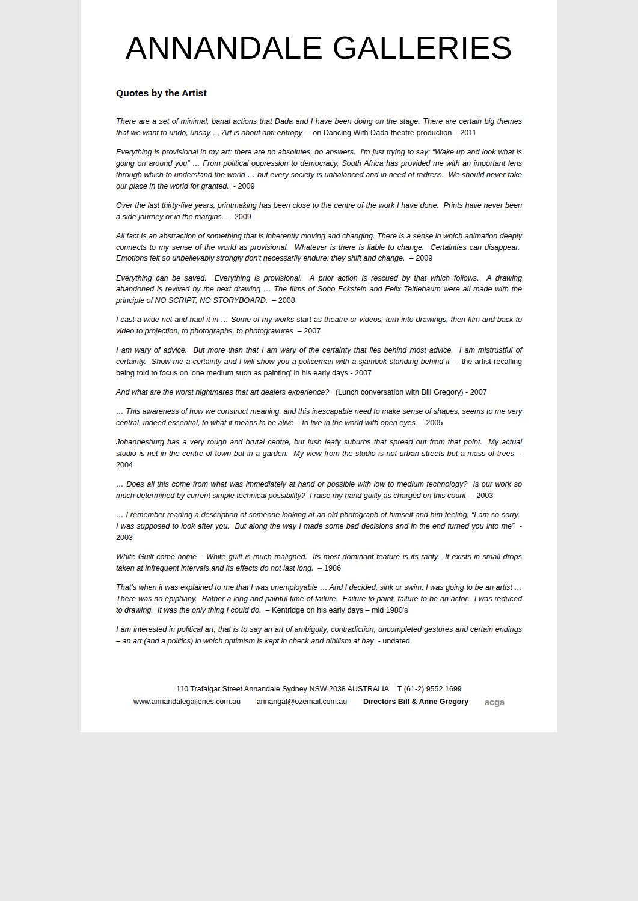ANNANDALE GALLERIES
Quotes by the Artist
There are a set of minimal, banal actions that Dada and I have been doing on the stage. There are certain big themes that we want to undo, unsay … Art is about anti-entropy – on Dancing With Dada theatre production – 2011
Everything is provisional in my art: there are no absolutes, no answers. I'm just trying to say: “Wake up and look what is going on around you” … From political oppression to democracy, South Africa has provided me with an important lens through which to understand the world … but every society is unbalanced and in need of redress. We should never take our place in the world for granted. - 2009
Over the last thirty-five years, printmaking has been close to the centre of the work I have done. Prints have never been a side journey or in the margins. – 2009
All fact is an abstraction of something that is inherently moving and changing. There is a sense in which animation deeply connects to my sense of the world as provisional. Whatever is there is liable to change. Certainties can disappear. Emotions felt so unbelievably strongly don't necessarily endure: they shift and change. – 2009
Everything can be saved. Everything is provisional. A prior action is rescued by that which follows. A drawing abandoned is revived by the next drawing … The films of Soho Eckstein and Felix Teitlebaum were all made with the principle of NO SCRIPT, NO STORYBOARD. – 2008
I cast a wide net and haul it in … Some of my works start as theatre or videos, turn into drawings, then film and back to video to projection, to photographs, to photogravures – 2007
I am wary of advice. But more than that I am wary of the certainty that lies behind most advice. I am mistrustful of certainty. Show me a certainty and I will show you a policeman with a sjambok standing behind it – the artist recalling being told to focus on 'one medium such as painting' in his early days - 2007
And what are the worst nightmares that art dealers experience? (Lunch conversation with Bill Gregory) - 2007
… This awareness of how we construct meaning, and this inescapable need to make sense of shapes, seems to me very central, indeed essential, to what it means to be alive – to live in the world with open eyes – 2005
Johannesburg has a very rough and brutal centre, but lush leafy suburbs that spread out from that point. My actual studio is not in the centre of town but in a garden. My view from the studio is not urban streets but a mass of trees - 2004
… Does all this come from what was immediately at hand or possible with low to medium technology? Is our work so much determined by current simple technical possibility? I raise my hand guilty as charged on this count – 2003
… I remember reading a description of someone looking at an old photograph of himself and him feeling, “I am so sorry. I was supposed to look after you. But along the way I made some bad decisions and in the end turned you into me” - 2003
White Guilt come home – White guilt is much maligned. Its most dominant feature is its rarity. It exists in small drops taken at infrequent intervals and its effects do not last long. – 1986
That's when it was explained to me that I was unemployable … And I decided, sink or swim, I was going to be an artist … There was no epiphany. Rather a long and painful time of failure. Failure to paint, failure to be an actor. I was reduced to drawing. It was the only thing I could do. – Kentridge on his early days – mid 1980's
I am interested in political art, that is to say an art of ambiguity, contradiction, uncompleted gestures and certain endings – an art (and a politics) in which optimism is kept in check and nihilism at bay - undated
110 Trafalgar Street Annandale Sydney NSW 2038 AUSTRALIA T (61-2) 9552 1699
www.annandalegalleries.com.au annangal@ozemail.com.au Directors Bill & Anne Gregory acga